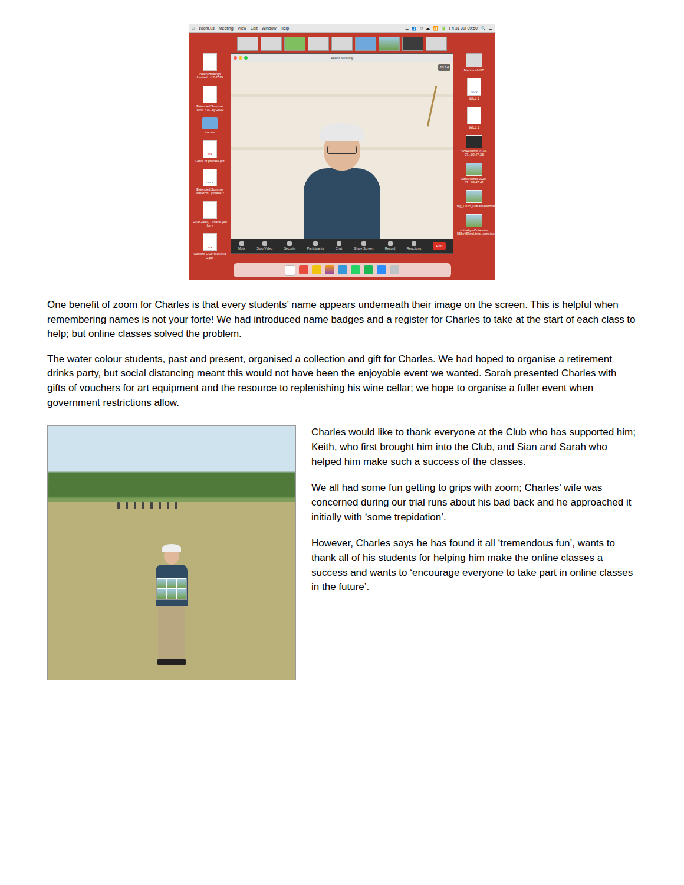zoom.us Meeting View Edit Window Help
☰👥⏱☁📶🔋Fri 31 Jul 09:50🔍☰
Paton Holdings Limited...-12-2019
Extended Summer Term 7 cl...ay 2020
tue am
Grant of probate.pdf
Extended Summer Watercol...y blank 2
Dear Jane,- -Thank you for y
Confirm GOP received 2.pdf
Zoom Meeting
10:14
Mute
Stop Video
Security
Participants
Chat
Share Screen
Record
Reactions
End
Macintosh HD
WILL 1
WILL 1
Screenshot 2020-07...09.47.23
Screenshot 2020-07...09.47.41
big_LD15_07KarnAnd8canV...mail.jpg
sothebys-Britannia-866x487md.brig...com.jpeg
One benefit of zoom for Charles is that every students’ name appears underneath their image on the screen. This is helpful when remembering names is not your forte! We had introduced name badges and a register for Charles to take at the start of each class to help; but online classes solved the problem.
The water colour students, past and present, organised a collection and gift for Charles. We had hoped to organise a retirement drinks party, but social distancing meant this would not have been the enjoyable event we wanted. Sarah presented Charles with gifts of vouchers for art equipment and the resource to replenishing his wine cellar; we hope to organise a fuller event when government restrictions allow.
Charles would like to thank everyone at the Club who has supported him; Keith, who first brought him into the Club, and Sian and Sarah who helped him make such a success of the classes.
We all had some fun getting to grips with zoom; Charles’ wife was concerned during our trial runs about his bad back and he approached it initially with ‘some trepidation’.
However, Charles says he has found it all ‘tremendous fun’, wants to thank all of his students for helping him make the online classes a success and wants to ‘encourage everyone to take part in online classes in the future’.